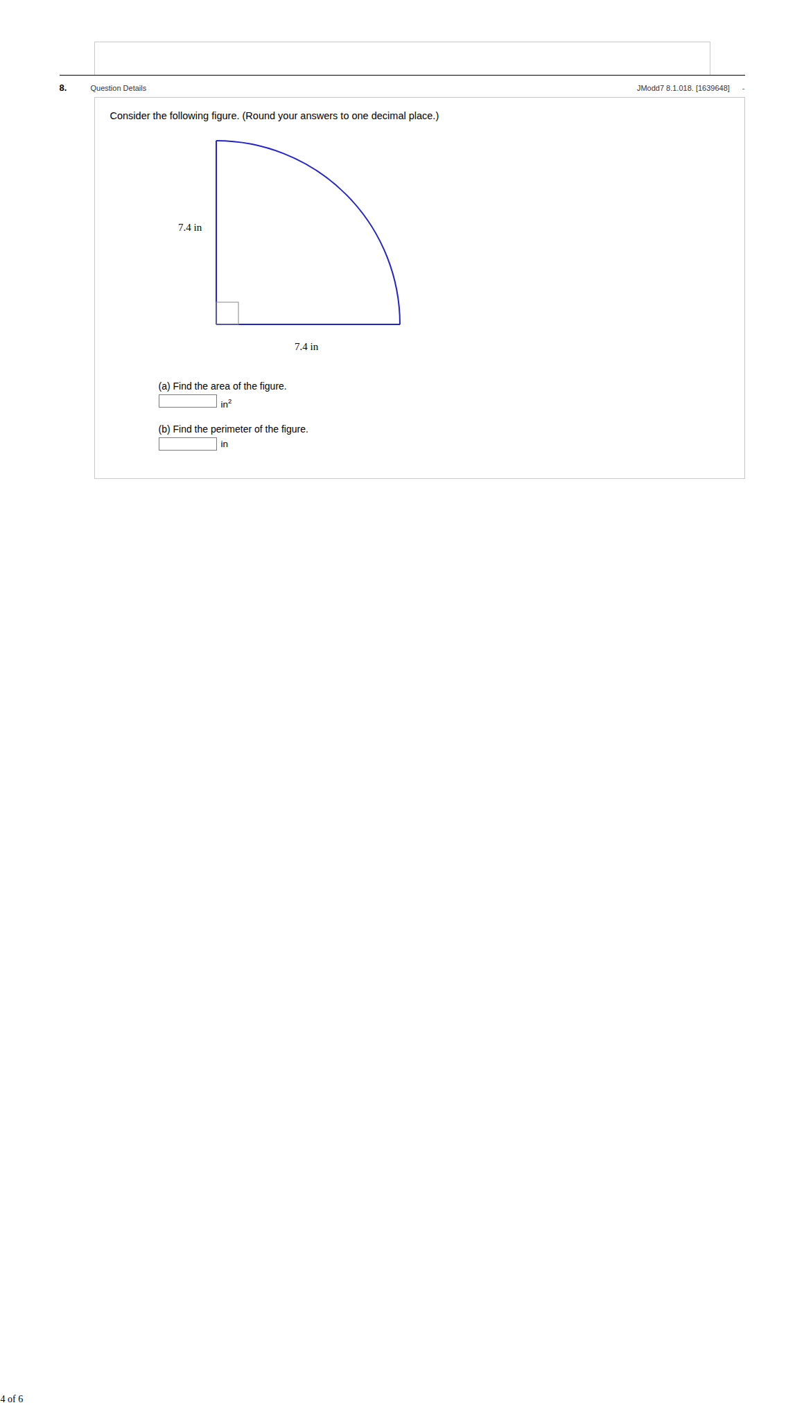8.
Question Details
JModd7 8.1.018. [1639648]-
Consider the following figure. (Round your answers to one decimal place.)
7.4 in 7.4 in
(a) Find the area of the figure.
in2
(b) Find the perimeter of the figure.
in
4 of 6